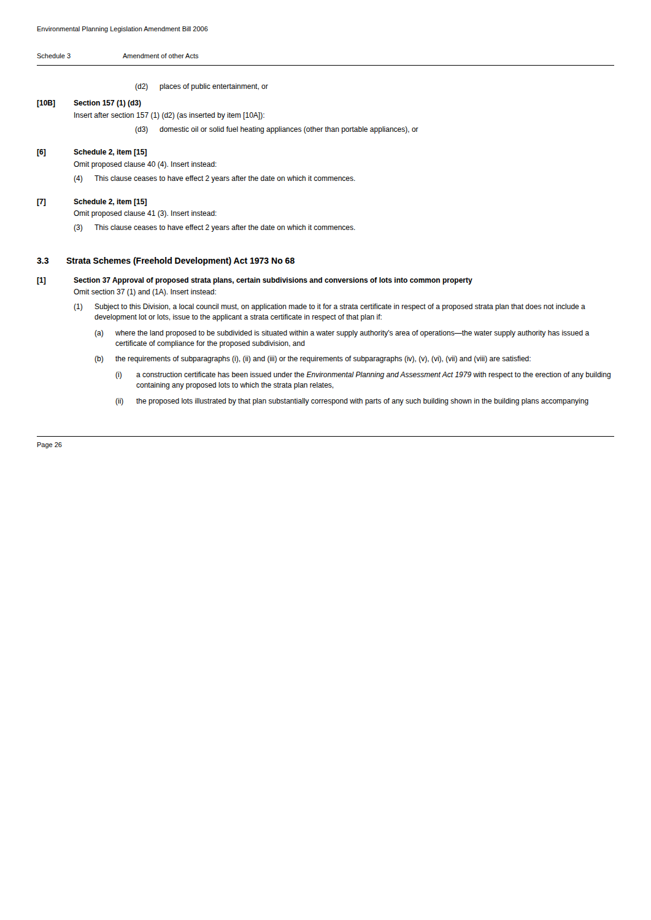Environmental Planning Legislation Amendment Bill 2006
Schedule 3
Amendment of other Acts
(d2)
places of public entertainment, or
[10B]
Section 157 (1) (d3)
Insert after section 157 (1) (d2) (as inserted by item [10A]):
(d3)
domestic oil or solid fuel heating appliances (other than portable appliances), or
[6]
Schedule 2, item [15]
Omit proposed clause 40 (4). Insert instead:
(4)
This clause ceases to have effect 2 years after the date on which it commences.
[7]
Schedule 2, item [15]
Omit proposed clause 41 (3). Insert instead:
(3)
This clause ceases to have effect 2 years after the date on which it commences.
3.3 Strata Schemes (Freehold Development) Act 1973 No 68
[1]
Section 37 Approval of proposed strata plans, certain subdivisions and conversions of lots into common property
Omit section 37 (1) and (1A). Insert instead:
(1)
Subject to this Division, a local council must, on application made to it for a strata certificate in respect of a proposed strata plan that does not include a development lot or lots, issue to the applicant a strata certificate in respect of that plan if:
(a)
where the land proposed to be subdivided is situated within a water supply authority's area of operations—the water supply authority has issued a certificate of compliance for the proposed subdivision, and
(b)
the requirements of subparagraphs (i), (ii) and (iii) or the requirements of subparagraphs (iv), (v), (vi), (vii) and (viii) are satisfied:
(i)
a construction certificate has been issued under the Environmental Planning and Assessment Act 1979 with respect to the erection of any building containing any proposed lots to which the strata plan relates,
(ii)
the proposed lots illustrated by that plan substantially correspond with parts of any such building shown in the building plans accompanying
Page 26